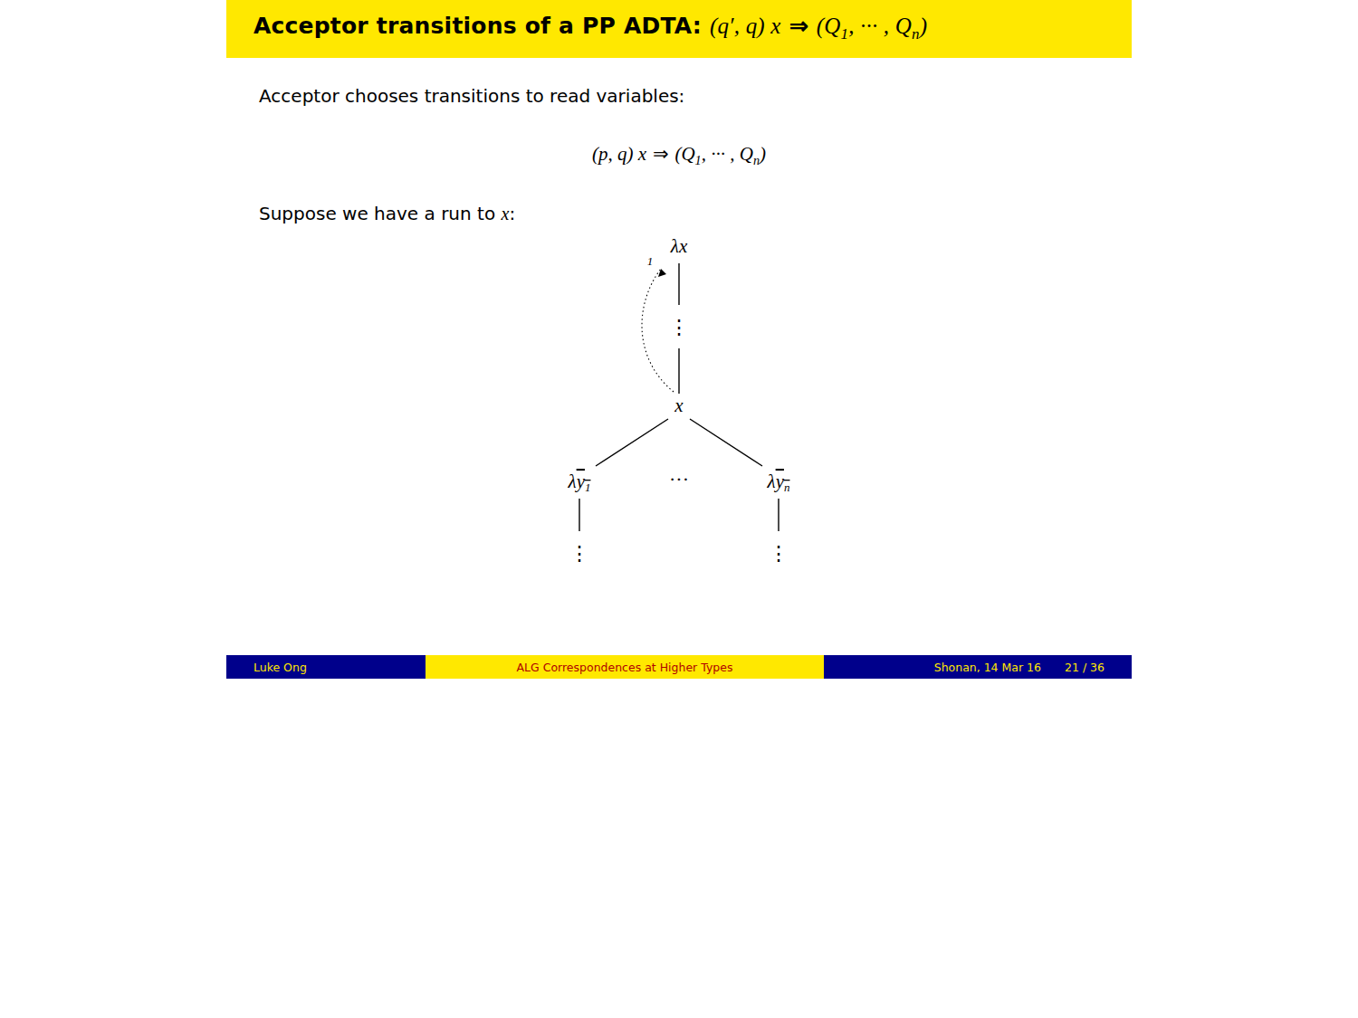Acceptor transitions of a PP ADTA: (q′, q) x ⇒ (Q1, ··· , Qn)
Acceptor chooses transitions to read variables:
(p, q) x ⇒ (Q1, ··· , Qn)
Suppose we have a run to x:
λx ⋮ 1 x λy1 λyn ··· ⋮ ⋮
Luke Ong
ALG Correspondences at Higher Types
Shonan, 14 Mar 1621 / 36